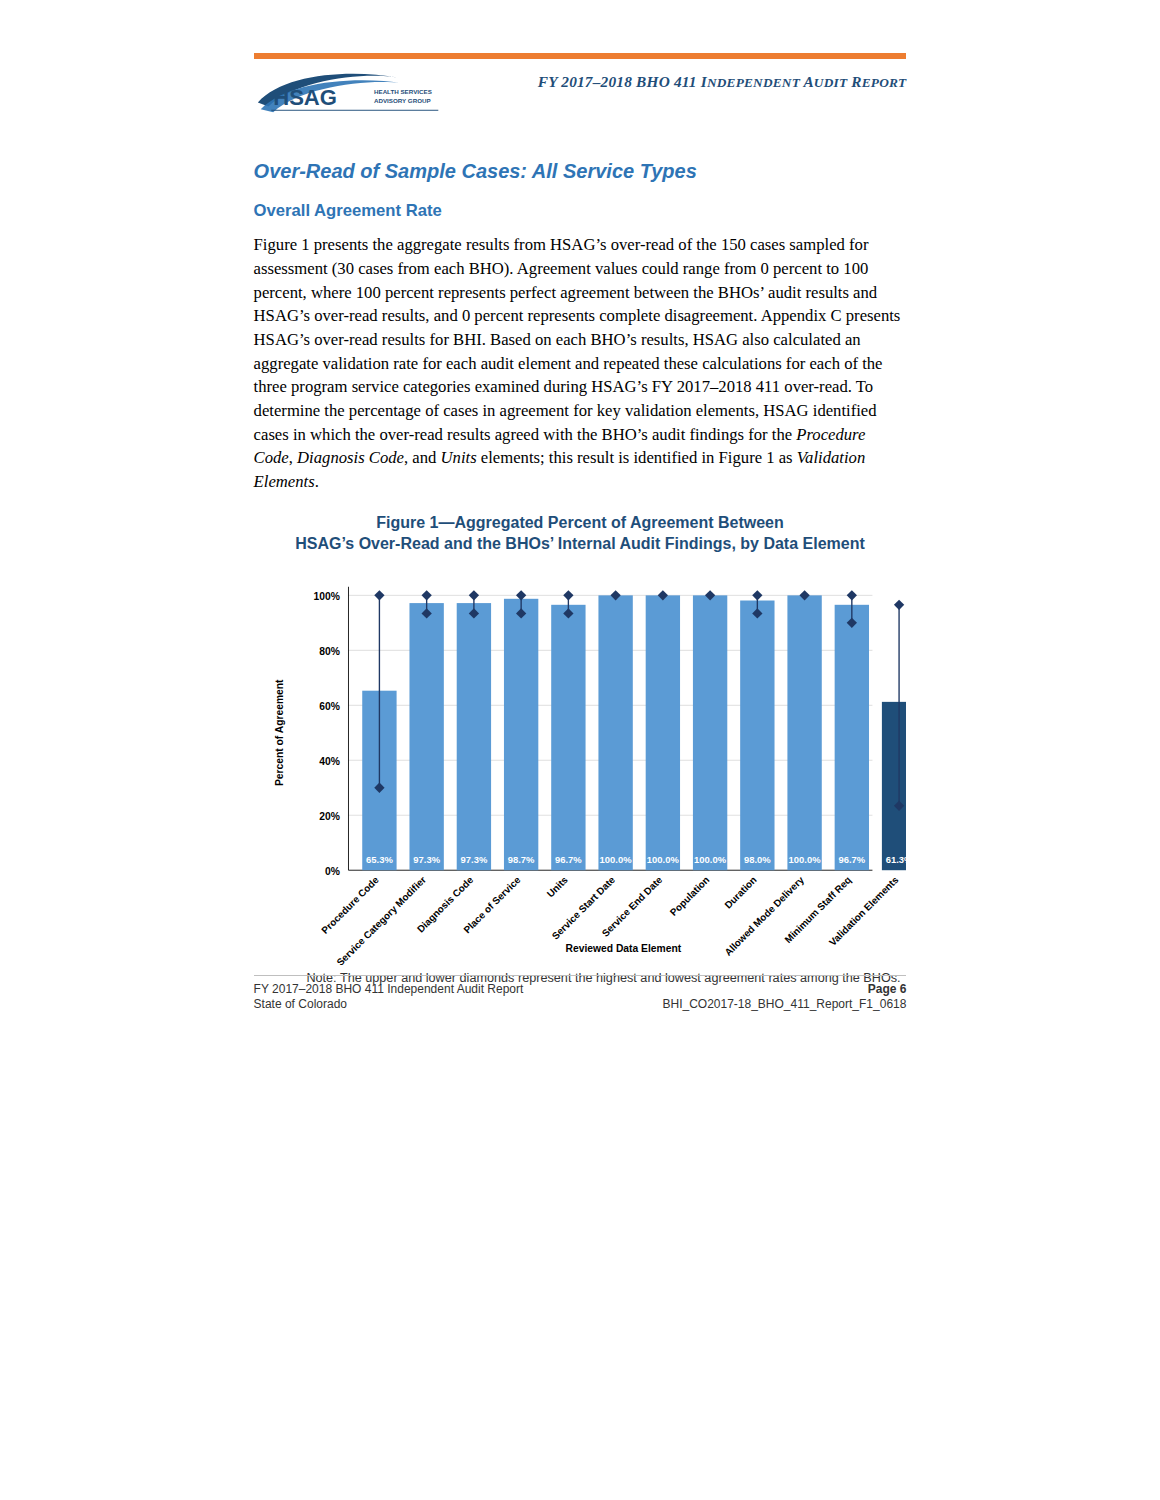HSAG HEALTH SERVICES ADVISORY GROUP
FY 2017–2018 BHO 411 INDEPENDENT AUDIT REPORT
Over-Read of Sample Cases: All Service Types
Overall Agreement Rate
Figure 1 presents the aggregate results from HSAG’s over-read of the 150 cases sampled for assessment (30 cases from each BHO). Agreement values could range from 0 percent to 100 percent, where 100 percent represents perfect agreement between the BHOs’ audit results and HSAG’s over-read results, and 0 percent represents complete disagreement. Appendix C presents HSAG’s over-read results for BHI. Based on each BHO’s results, HSAG also calculated an aggregate validation rate for each audit element and repeated these calculations for each of the three program service categories examined during HSAG’s FY 2017–2018 411 over-read. To determine the percentage of cases in agreement for key validation elements, HSAG identified cases in which the over-read results agreed with the BHO’s audit findings for the Procedure Code, Diagnosis Code, and Units elements; this result is identified in Figure 1 as Validation Elements.
Figure 1—Aggregated Percent of Agreement Between
HSAG’s Over-Read and the BHOs’ Internal Audit Findings, by Data Element
100% 80% 60% 40% 20% 0% Percent of Agreement 65.3% 97.3% 97.3% 98.7% 96.7% 100.0% 100.0% 100.0% 98.0% 100.0% 96.7% 61.3% Procedure Code Service Category Modifier Diagnosis Code Place of Service Units Service Start Date Service End Date Population Duration Allowed Mode Delivery Minimum Staff Req Validation Elements Reviewed Data Element
Note: The upper and lower diamonds represent the highest and lowest agreement rates among the BHOs.
FY 2017–2018 BHO 411 Independent Audit Report
State of Colorado
Page 6
BHI_CO2017-18_BHO_411_Report_F1_0618